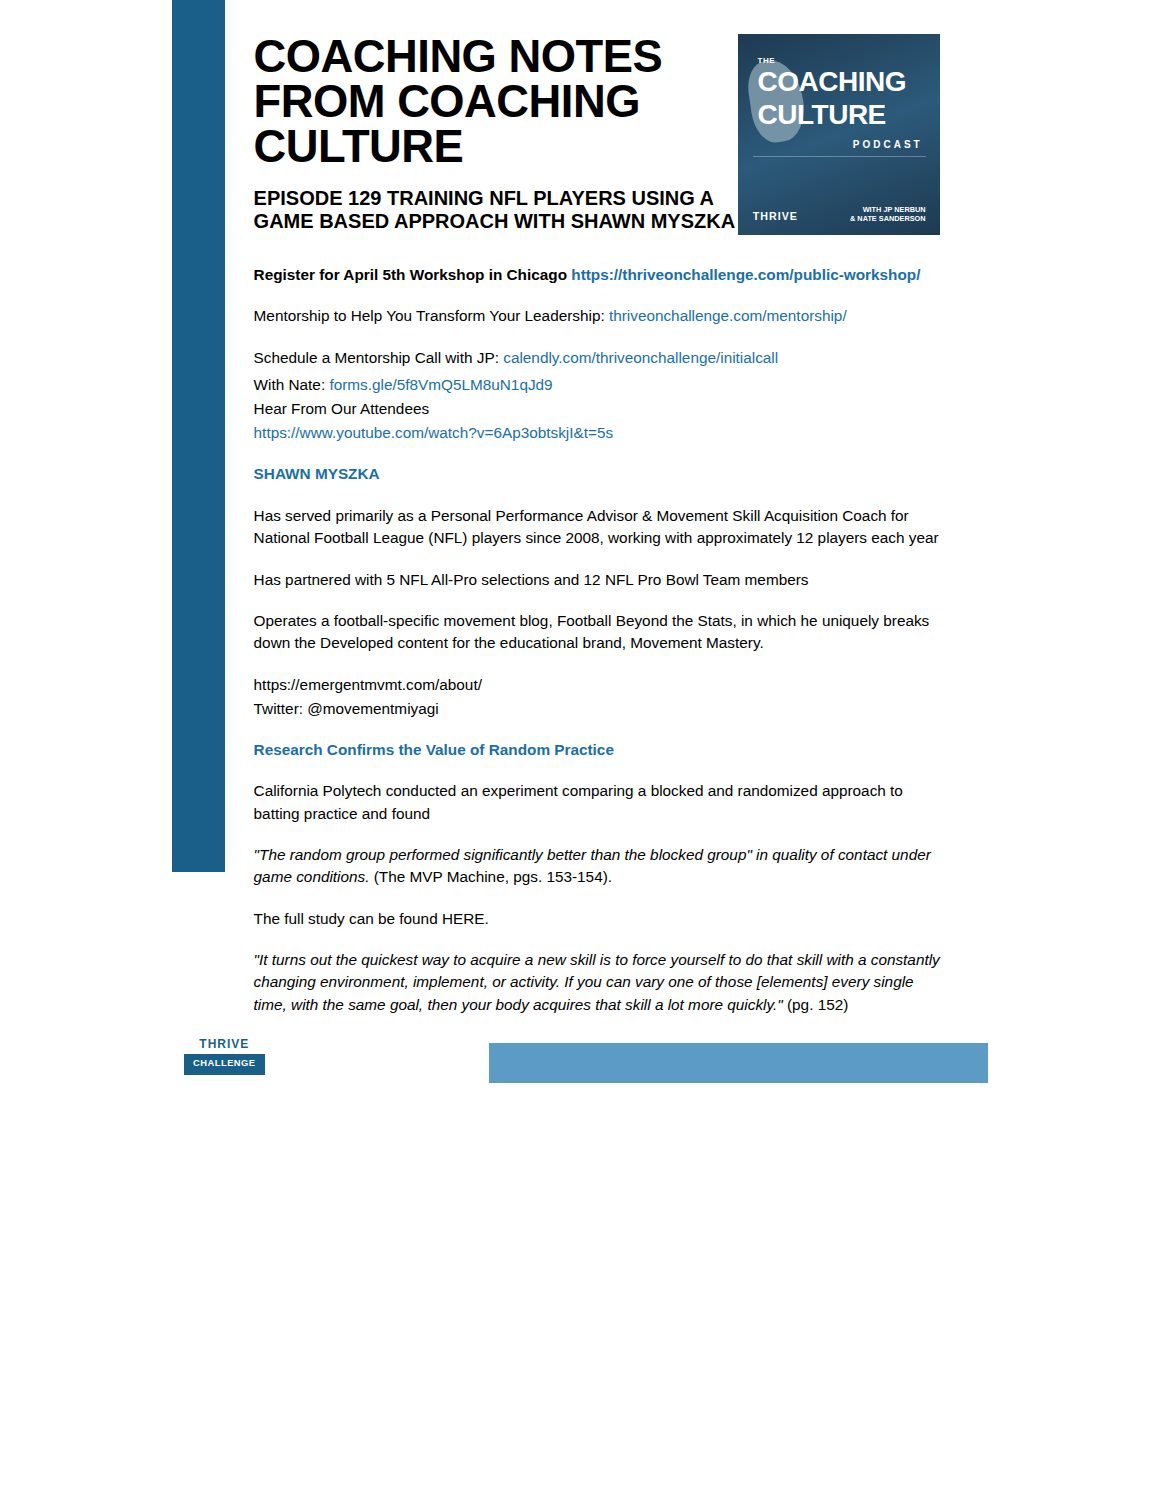COACHING NOTES FROM COACHING CULTURE
EPISODE 129 TRAINING NFL PLAYERS USING A GAME BASED APPROACH WITH SHAWN MYSZKA
THE
COACHING
CULTURE
PODCAST
THRIVE
WITH JP NERBUN
& NATE SANDERSON
Register for April 5th Workshop in Chicago https://thriveonchallenge.com/public-workshop/
Mentorship to Help You Transform Your Leadership: thriveonchallenge.com/mentorship/
Schedule a Mentorship Call with JP: calendly.com/thriveonchallenge/initialcall
With Nate: forms.gle/5f8VmQ5LM8uN1qJd9
Hear From Our Attendees
https://www.youtube.com/watch?v=6Ap3obtskjI&t=5s
SHAWN MYSZKA
Has served primarily as a Personal Performance Advisor & Movement Skill Acquisition Coach for National Football League (NFL) players since 2008, working with approximately 12 players each year
Has partnered with 5 NFL All-Pro selections and 12 NFL Pro Bowl Team members
Operates a football-specific movement blog, Football Beyond the Stats, in which he uniquely breaks down the Developed content for the educational brand, Movement Mastery.
https://emergentmvmt.com/about/
Twitter: @movementmiyagi
Research Confirms the Value of Random Practice
California Polytech conducted an experiment comparing a blocked and randomized approach to batting practice and found
"The random group performed significantly better than the blocked group" in quality of contact under game conditions. (The MVP Machine, pgs. 153-154).
The full study can be found HERE.
"It turns out the quickest way to acquire a new skill is to force yourself to do that skill with a constantly changing environment, implement, or activity. If you can vary one of those [elements] every single time, with the same goal, then your body acquires that skill a lot more quickly." (pg. 152)
THRIVE
CHALLENGE